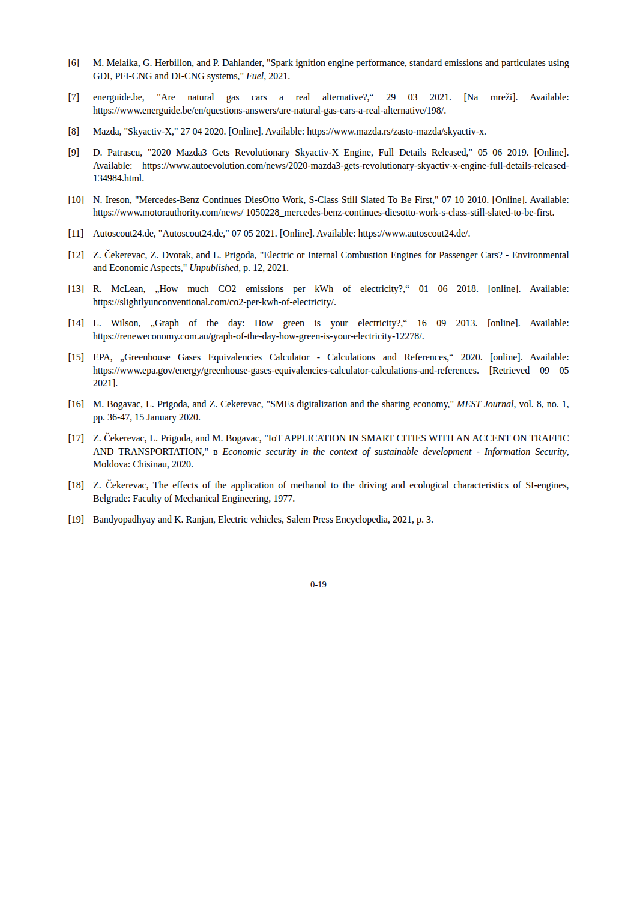[6] M. Melaika, G. Herbillon, and P. Dahlander, "Spark ignition engine performance, standard emissions and particulates using GDI, PFI-CNG and DI-CNG systems," Fuel, 2021.
[7] energuide.be, "Are natural gas cars a real alternative?,“ 29 03 2021. [Na mreži]. Available: https://www.energuide.be/en/questions-answers/are-natural-gas-cars-a-real-alternative/198/.
[8] Mazda, "Skyactiv-X," 27 04 2020. [Online]. Available: https://www.mazda.rs/zasto-mazda/skyactiv-x.
[9] D. Patrascu, "2020 Mazda3 Gets Revolutionary Skyactiv-X Engine, Full Details Released," 05 06 2019. [Online]. Available: https://www.autoevolution.com/news/2020-mazda3-gets-revolutionary-skyactiv-x-engine-full-details-released-134984.html.
[10] N. Ireson, "Mercedes-Benz Continues DiesOtto Work, S-Class Still Slated To Be First," 07 10 2010. [Online]. Available: https://www.motorauthority.com/news/ 1050228_mercedes-benz-continues-diesotto-work-s-class-still-slated-to-be-first.
[11] Autoscout24.de, "Autoscout24.de," 07 05 2021. [Online]. Available: https://www.autoscout24.de/.
[12] Z. Čekerevac, Z. Dvorak, and L. Prigoda, "Electric or Internal Combustion Engines for Passenger Cars? - Environmental and Economic Aspects," Unpublished, p. 12, 2021.
[13] R. McLean, „How much CO2 emissions per kWh of electricity?,“ 01 06 2018. [online]. Available: https://slightlyunconventional.com/co2-per-kwh-of-electricity/.
[14] L. Wilson, „Graph of the day: How green is your electricity?,“ 16 09 2013. [online]. Available: https://reneweconomy.com.au/graph-of-the-day-how-green-is-your-electricity-12278/.
[15] EPA, „Greenhouse Gases Equivalencies Calculator - Calculations and References,“ 2020. [online]. Available: https://www.epa.gov/energy/greenhouse-gases-equivalencies-calculator-calculations-and-references. [Retrieved 09 05 2021].
[16] M. Bogavac, L. Prigoda, and Z. Cekerevac, "SMEs digitalization and the sharing economy," MEST Journal, vol. 8, no. 1, pp. 36-47, 15 January 2020.
[17] Z. Čekerevac, L. Prigoda, and M. Bogavac, "IoT APPLICATION IN SMART CITIES WITH AN ACCENT ON TRAFFIC AND TRANSPORTATION," в Economic security in the context of sustainable development - Information Security, Moldova: Chisinau, 2020.
[18] Z. Čekerevac, The effects of the application of methanol to the driving and ecological characteristics of SI-engines, Belgrade: Faculty of Mechanical Engineering, 1977.
[19] Bandyopadhyay and K. Ranjan, Electric vehicles, Salem Press Encyclopedia, 2021, p. 3.
0-19